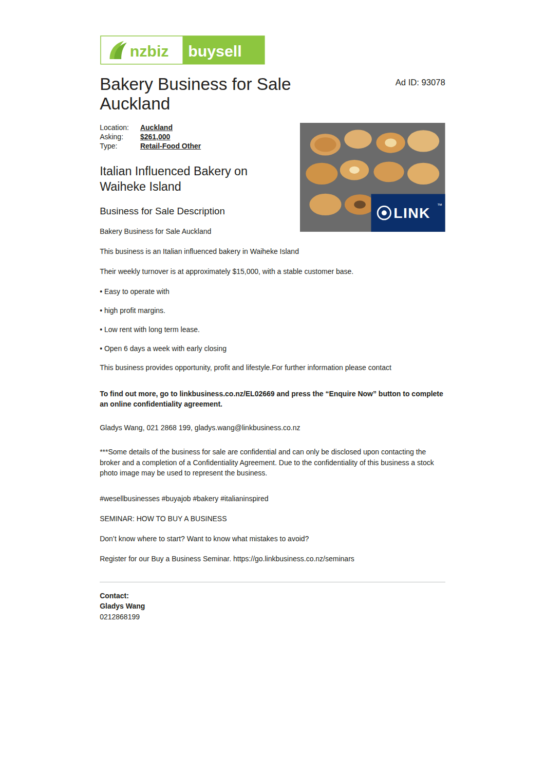nzbiz buysell
Ad ID: 93078
Bakery Business for Sale Auckland
| Location: | Auckland |
| Asking: | $261,000 |
| Type: | Retail-Food Other |
Italian Influenced Bakery on Waiheke Island
Business for Sale Description
Bakery Business for Sale Auckland
LINK ™
This business is an Italian influenced bakery in Waiheke Island
Their weekly turnover is at approximately $15,000, with a stable customer base.
• Easy to operate with
• high profit margins.
• Low rent with long term lease.
• Open 6 days a week with early closing
This business provides opportunity, profit and lifestyle.For further information please contact
To find out more, go to linkbusiness.co.nz/EL02669 and press the “Enquire Now” button to complete an online confidentiality agreement.
Gladys Wang, 021 2868 199, gladys.wang@linkbusiness.co.nz
***Some details of the business for sale are confidential and can only be disclosed upon contacting the broker and a completion of a Confidentiality Agreement. Due to the confidentiality of this business a stock photo image may be used to represent the business.
#wesellbusinesses #buyajob #bakery #italianinspired
SEMINAR: HOW TO BUY A BUSINESS
Don’t know where to start? Want to know what mistakes to avoid?
Register for our Buy a Business Seminar. https://go.linkbusiness.co.nz/seminars
Contact:
Gladys Wang
0212868199